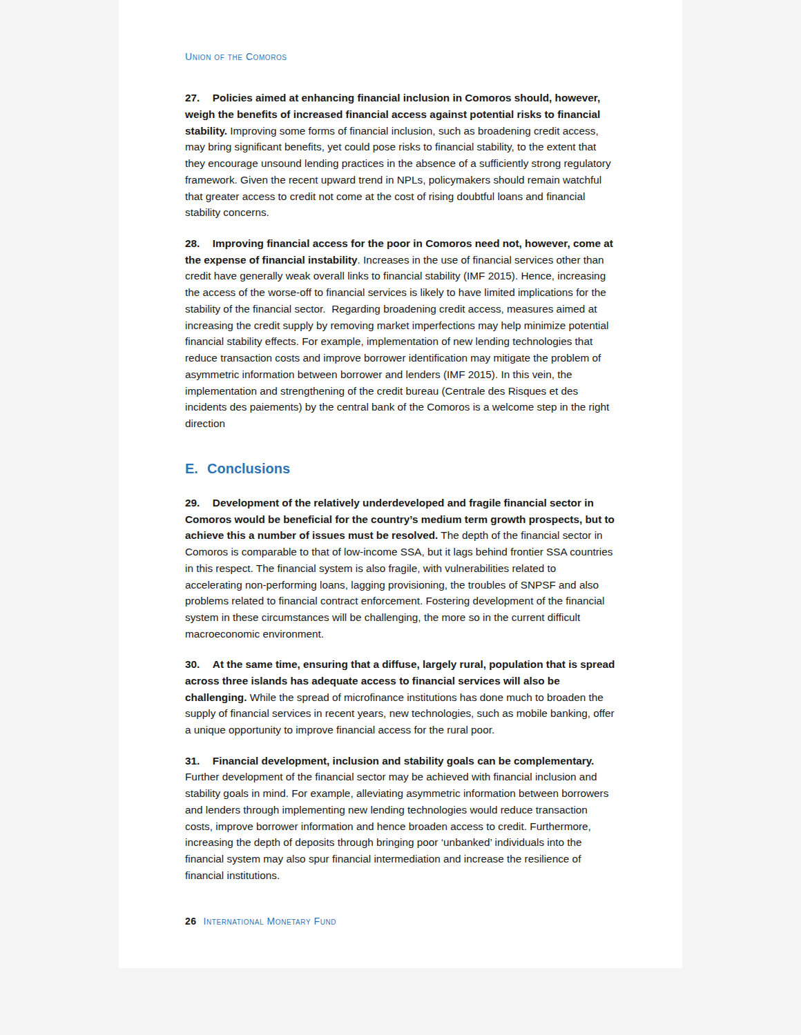Union of the Comoros
27. Policies aimed at enhancing financial inclusion in Comoros should, however, weigh the benefits of increased financial access against potential risks to financial stability. Improving some forms of financial inclusion, such as broadening credit access, may bring significant benefits, yet could pose risks to financial stability, to the extent that they encourage unsound lending practices in the absence of a sufficiently strong regulatory framework. Given the recent upward trend in NPLs, policymakers should remain watchful that greater access to credit not come at the cost of rising doubtful loans and financial stability concerns.
28. Improving financial access for the poor in Comoros need not, however, come at the expense of financial instability. Increases in the use of financial services other than credit have generally weak overall links to financial stability (IMF 2015). Hence, increasing the access of the worse-off to financial services is likely to have limited implications for the stability of the financial sector. Regarding broadening credit access, measures aimed at increasing the credit supply by removing market imperfections may help minimize potential financial stability effects. For example, implementation of new lending technologies that reduce transaction costs and improve borrower identification may mitigate the problem of asymmetric information between borrower and lenders (IMF 2015). In this vein, the implementation and strengthening of the credit bureau (Centrale des Risques et des incidents des paiements) by the central bank of the Comoros is a welcome step in the right direction
E. Conclusions
29. Development of the relatively underdeveloped and fragile financial sector in Comoros would be beneficial for the country’s medium term growth prospects, but to achieve this a number of issues must be resolved. The depth of the financial sector in Comoros is comparable to that of low-income SSA, but it lags behind frontier SSA countries in this respect. The financial system is also fragile, with vulnerabilities related to accelerating non-performing loans, lagging provisioning, the troubles of SNPSF and also problems related to financial contract enforcement. Fostering development of the financial system in these circumstances will be challenging, the more so in the current difficult macroeconomic environment.
30. At the same time, ensuring that a diffuse, largely rural, population that is spread across three islands has adequate access to financial services will also be challenging. While the spread of microfinance institutions has done much to broaden the supply of financial services in recent years, new technologies, such as mobile banking, offer a unique opportunity to improve financial access for the rural poor.
31. Financial development, inclusion and stability goals can be complementary. Further development of the financial sector may be achieved with financial inclusion and stability goals in mind. For example, alleviating asymmetric information between borrowers and lenders through implementing new lending technologies would reduce transaction costs, improve borrower information and hence broaden access to credit. Furthermore, increasing the depth of deposits through bringing poor ‘unbanked’ individuals into the financial system may also spur financial intermediation and increase the resilience of financial institutions.
26 International Monetary Fund